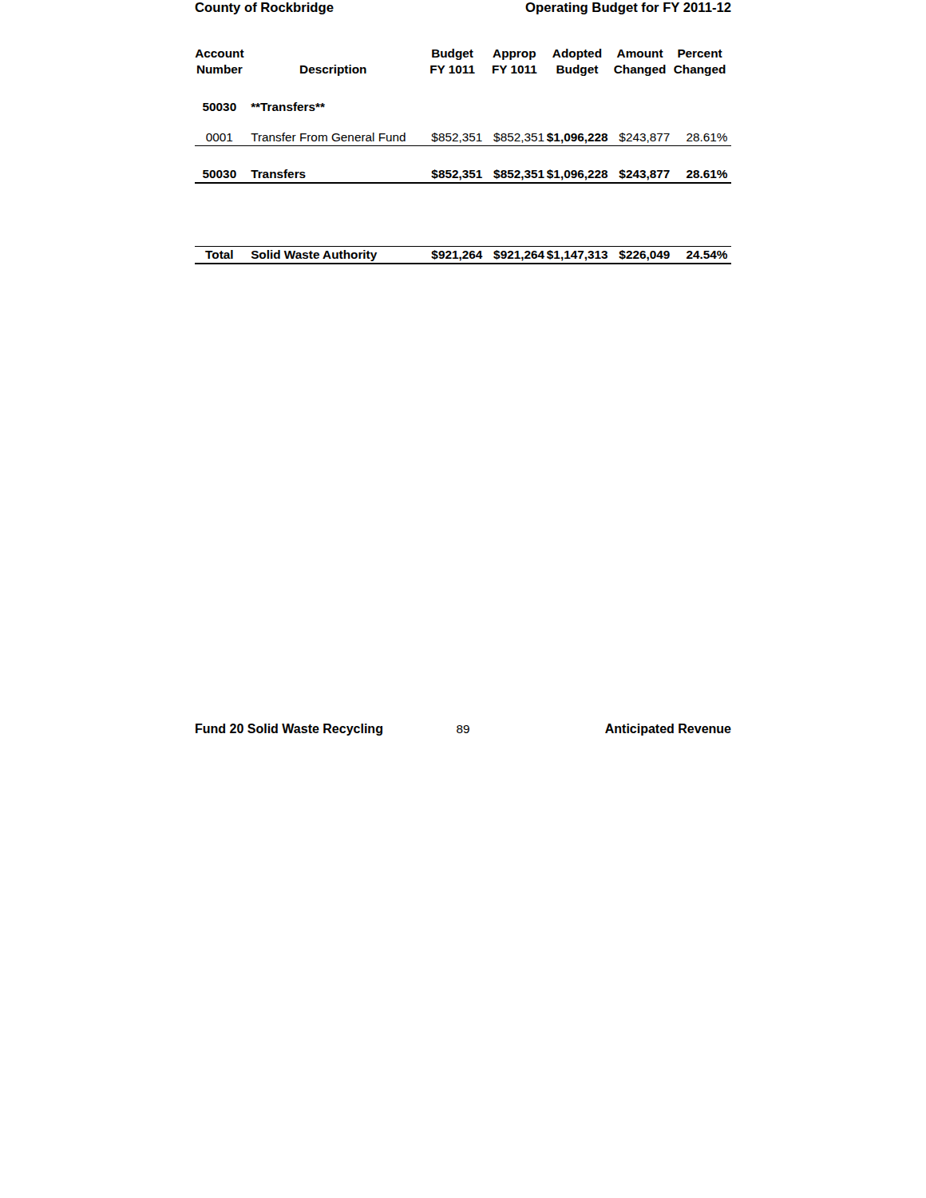County of Rockbridge
Operating Budget for FY 2011-12
| Account | | Budget | Approp | Adopted | Amount | Percent |
| --- | --- | --- | --- | --- | --- | --- |
| Number | Description | FY 1011 | FY 1011 | Budget | Changed | Changed |
| 50030 | **Transfers** | | | | | |
| 0001 | Transfer From General Fund | $852,351 | $852,351 | $1,096,228 | $243,877 | 28.61% |
| 50030 | Transfers | $852,351 | $852,351 | $1,096,228 | $243,877 | 28.61% |
| Total | Solid Waste Authority | $921,264 | $921,264 | $1,147,313 | $226,049 | 24.54% |
Fund 20 Solid Waste Recycling
89
Anticipated Revenue